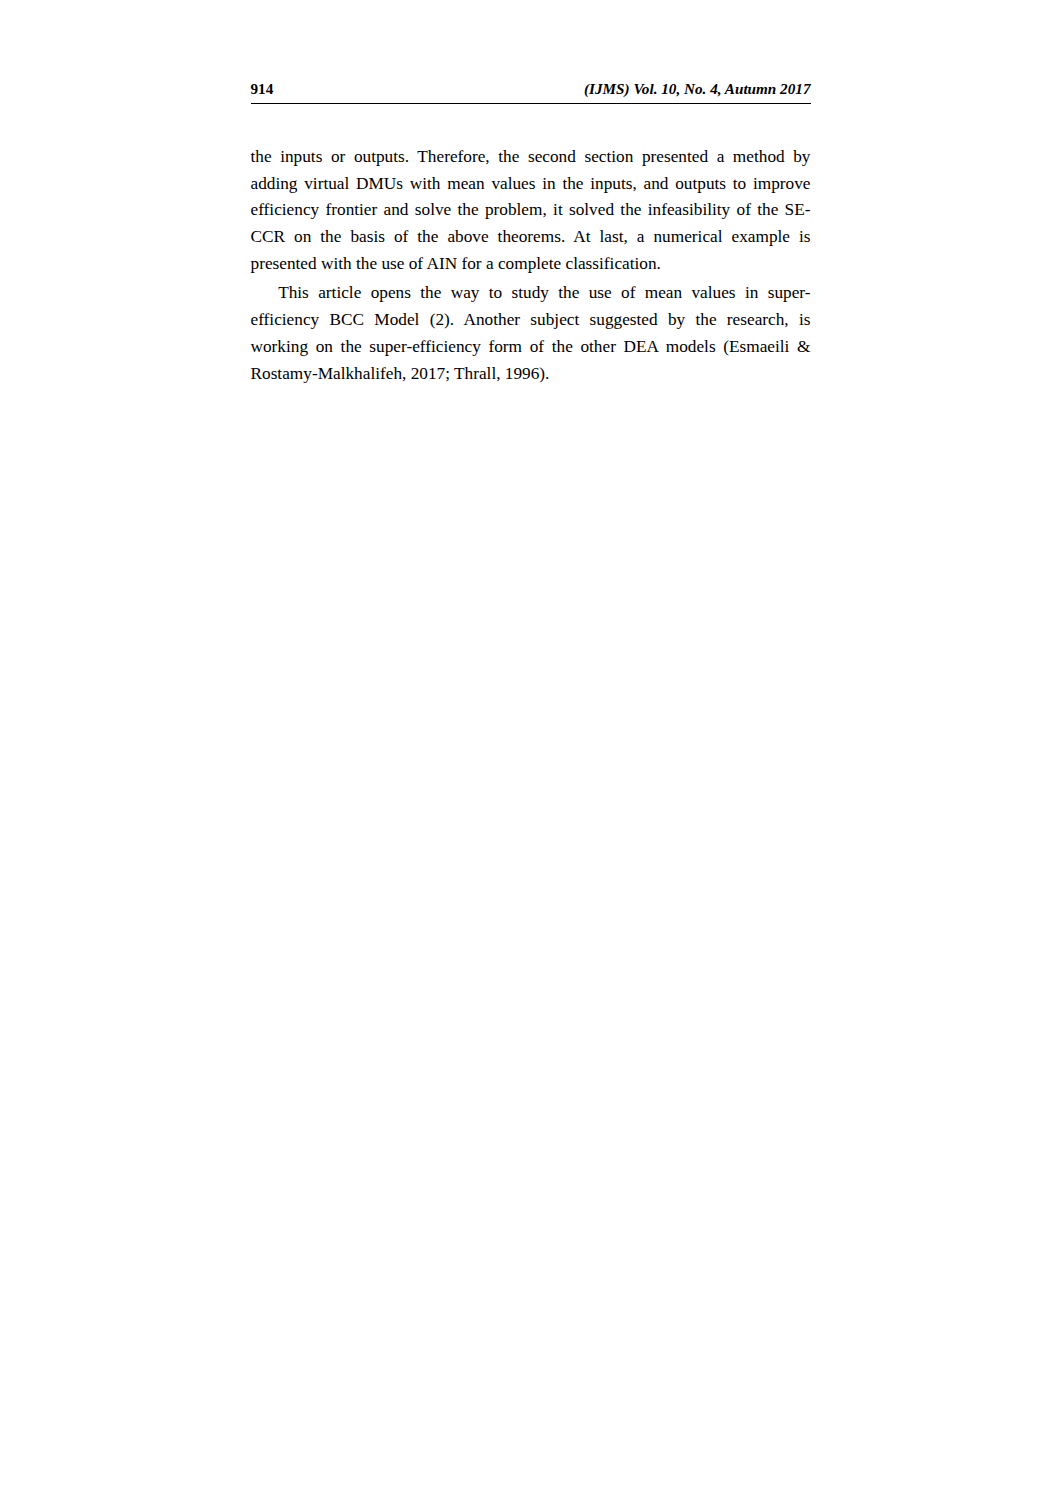914 (IJMS) Vol. 10, No. 4, Autumn 2017
the inputs or outputs. Therefore, the second section presented a method by adding virtual DMUs with mean values in the inputs, and outputs to improve efficiency frontier and solve the problem, it solved the infeasibility of the SE-CCR on the basis of the above theorems. At last, a numerical example is presented with the use of AIN for a complete classification.
This article opens the way to study the use of mean values in super-efficiency BCC Model (2). Another subject suggested by the research, is working on the super-efficiency form of the other DEA models (Esmaeili & Rostamy-Malkhalifeh, 2017; Thrall, 1996).